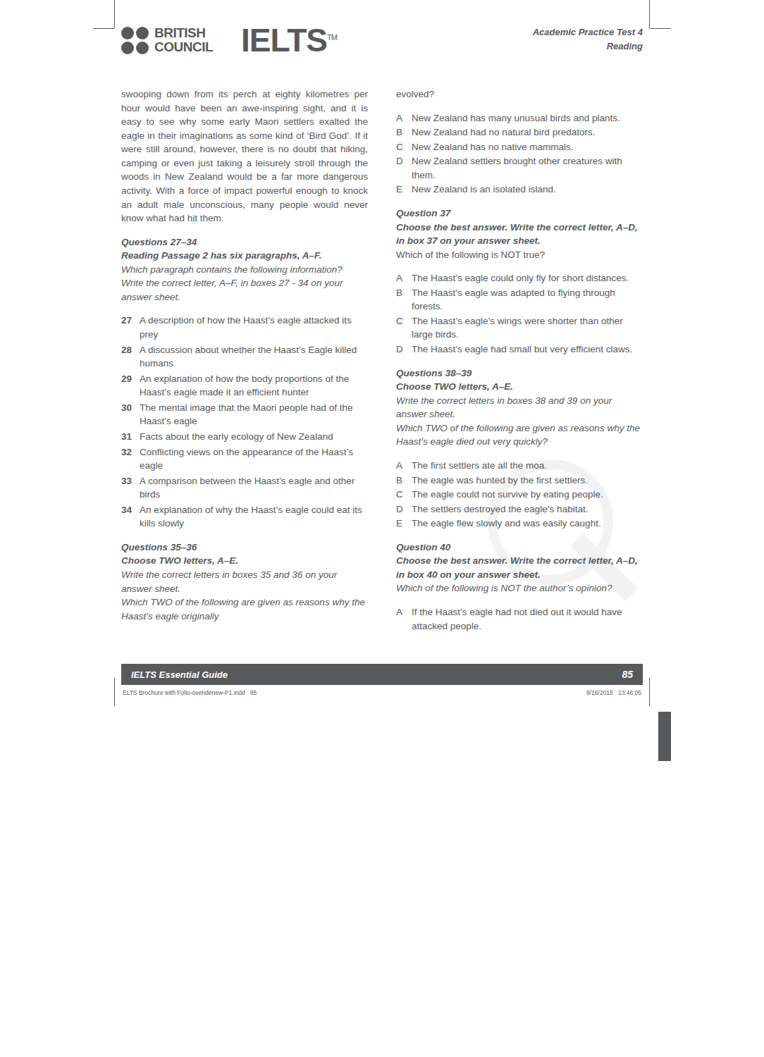BRITISH
COUNCIL
IELTSTM
Academic Practice Test 4
Reading
swooping down from its perch at eighty kilometres per hour would have been an awe-inspiring sight, and it is easy to see why some early Maori settlers exalted the eagle in their imaginations as some kind of ‘Bird God’. If it were still around, however, there is no doubt that hiking, camping or even just taking a leisurely stroll through the woods in New Zealand would be a far more dangerous activity. With a force of impact powerful enough to knock an adult male unconscious, many people would never know what had hit them.
Questions 27–34
Reading Passage 2 has six paragraphs, A–F.
Which paragraph contains the following information?
Write the correct letter, A–F, in boxes 27 - 34 on your answer sheet.
27 A description of how the Haast’s eagle attacked its prey
28 A discussion about whether the Haast’s Eagle killed humans
29 An explanation of how the body proportions of the Haast’s eagle made it an efficient hunter
30 The mental image that the Maori people had of the Haast’s eagle
31 Facts about the early ecology of New Zealand
32 Conflicting views on the appearance of the Haast’s eagle
33 A comparison between the Haast’s eagle and other birds
34 An explanation of why the Haast’s eagle could eat its kills slowly
Questions 35–36
Choose TWO letters, A–E.
Write the correct letters in boxes 35 and 36 on your answer sheet.
Which TWO of the following are given as reasons why the Haast’s eagle originally
evolved?
ANew Zealand has many unusual birds and plants.
BNew Zealand had no natural bird predators.
CNew Zealand has no native mammals.
DNew Zealand settlers brought other creatures with them.
ENew Zealand is an isolated island.
Question 37
Choose the best answer. Write the correct letter, A–D, in box 37 on your answer sheet.
Which of the following is NOT true?
AThe Haast’s eagle could only fly for short distances.
BThe Haast’s eagle was adapted to flying through forests.
CThe Haast’s eagle’s wings were shorter than other large birds.
DThe Haast’s eagle had small but very efficient claws.
Questions 38–39
Choose TWO letters, A–E.
Write the correct letters in boxes 38 and 39 on your answer sheet.
Which TWO of the following are given as reasons why the Haast’s eagle died out very quickly?
AThe first settlers ate all the moa.
BThe eagle was hunted by the first settlers.
CThe eagle could not survive by eating people.
DThe settlers destroyed the eagle’s habitat.
EThe eagle flew slowly and was easily caught.
Question 40
Choose the best answer. Write the correct letter, A–D, in box 40 on your answer sheet.
Which of the following is NOT the author’s opinion?
AIf the Haast’s eagle had not died out it would have attacked people.
IELTS Essential Guide 85
ELTS Brochure with Folio-overidenew-P1.indd 85 9/16/2015 13:46:05